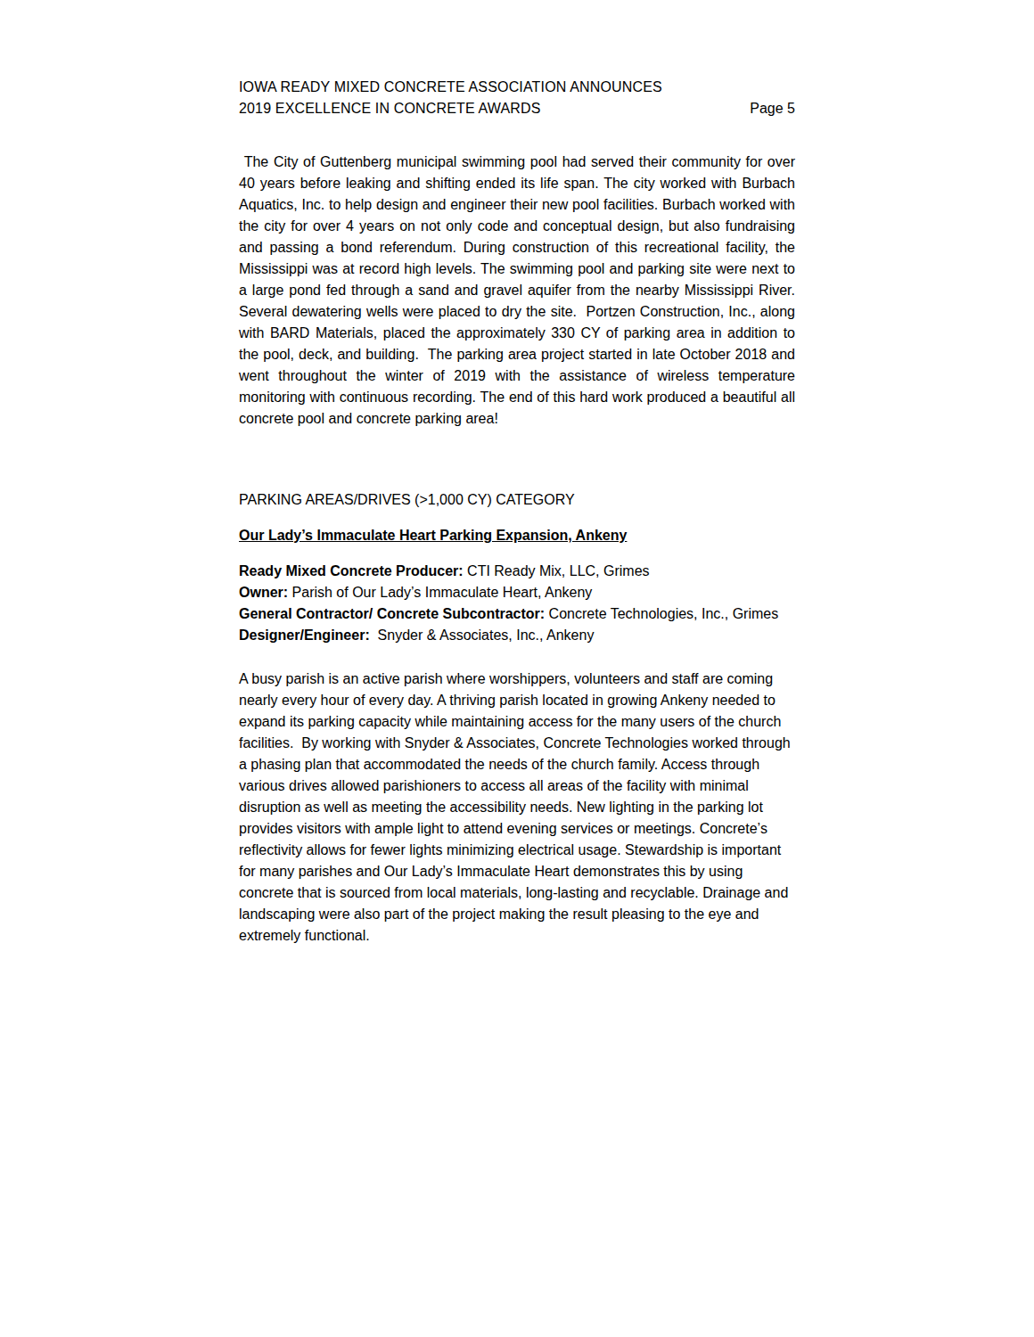Iowa Ready Mixed Concrete Association Announces
2019 Excellence in Concrete Awards
Page 5
The City of Guttenberg municipal swimming pool had served their community for over 40 years before leaking and shifting ended its life span. The city worked with Burbach Aquatics, Inc. to help design and engineer their new pool facilities. Burbach worked with the city for over 4 years on not only code and conceptual design, but also fundraising and passing a bond referendum. During construction of this recreational facility, the Mississippi was at record high levels. The swimming pool and parking site were next to a large pond fed through a sand and gravel aquifer from the nearby Mississippi River. Several dewatering wells were placed to dry the site. Portzen Construction, Inc., along with BARD Materials, placed the approximately 330 CY of parking area in addition to the pool, deck, and building. The parking area project started in late October 2018 and went throughout the winter of 2019 with the assistance of wireless temperature monitoring with continuous recording. The end of this hard work produced a beautiful all concrete pool and concrete parking area!
Parking Areas/Drives (>1,000 CY) Category
Our Lady’s Immaculate Heart Parking Expansion, Ankeny
Ready Mixed Concrete Producer: CTI Ready Mix, LLC, Grimes
Owner: Parish of Our Lady’s Immaculate Heart, Ankeny
General Contractor/ Concrete Subcontractor: Concrete Technologies, Inc., Grimes
Designer/Engineer: Snyder & Associates, Inc., Ankeny
A busy parish is an active parish where worshippers, volunteers and staff are coming nearly every hour of every day. A thriving parish located in growing Ankeny needed to expand its parking capacity while maintaining access for the many users of the church facilities. By working with Snyder & Associates, Concrete Technologies worked through a phasing plan that accommodated the needs of the church family. Access through various drives allowed parishioners to access all areas of the facility with minimal disruption as well as meeting the accessibility needs. New lighting in the parking lot provides visitors with ample light to attend evening services or meetings. Concrete’s reflectivity allows for fewer lights minimizing electrical usage. Stewardship is important for many parishes and Our Lady’s Immaculate Heart demonstrates this by using concrete that is sourced from local materials, long-lasting and recyclable. Drainage and landscaping were also part of the project making the result pleasing to the eye and extremely functional.